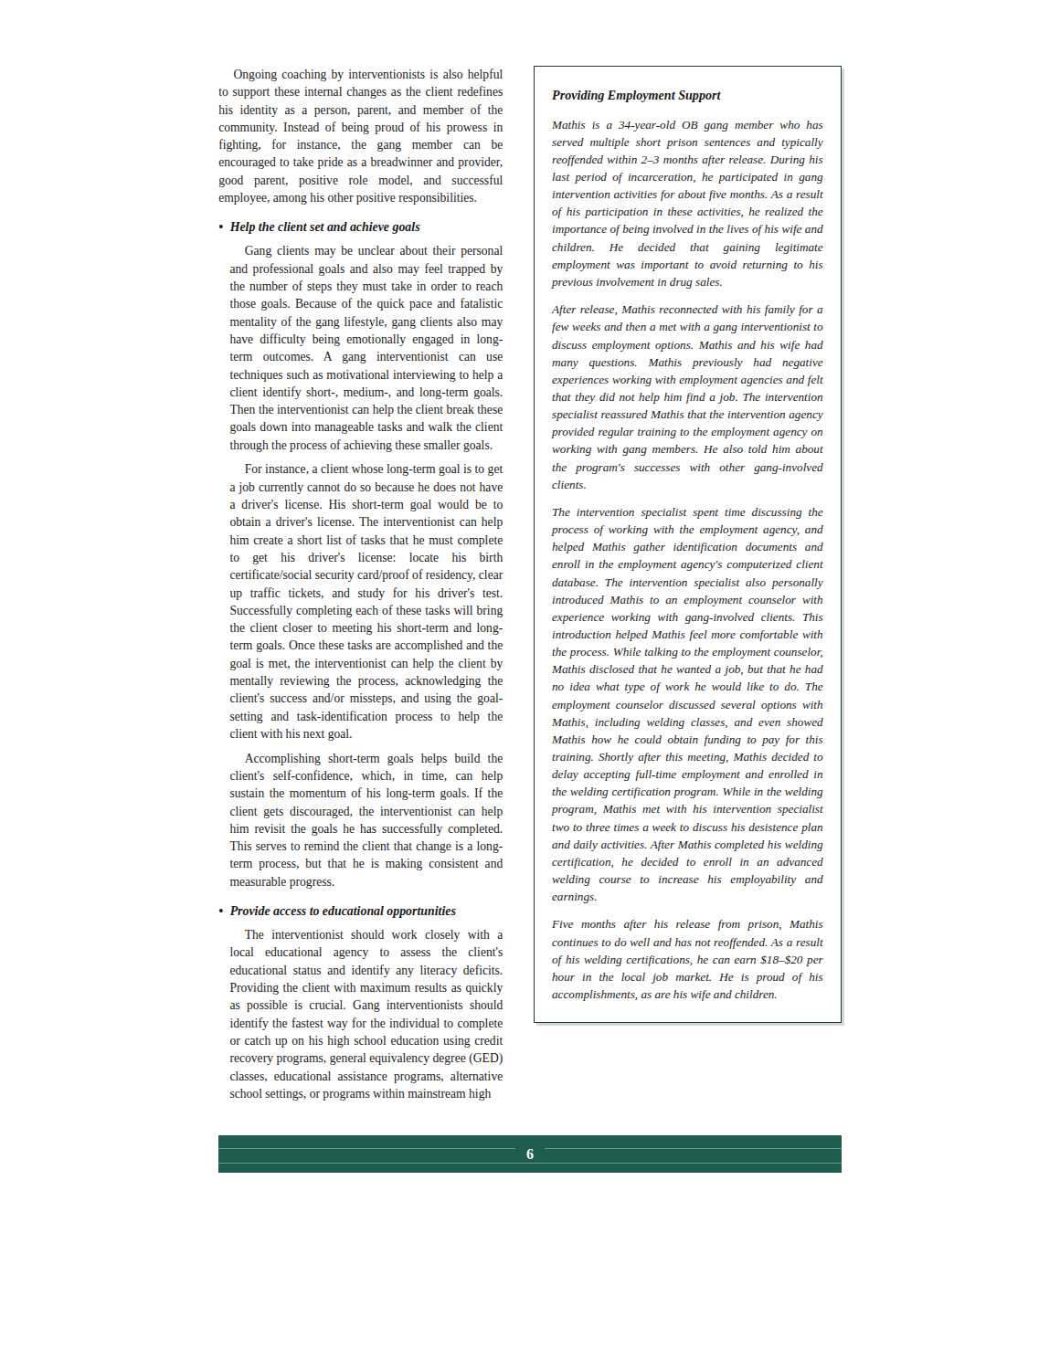Ongoing coaching by interventionists is also helpful to support these internal changes as the client redefines his identity as a person, parent, and member of the community. Instead of being proud of his prowess in fighting, for instance, the gang member can be encouraged to take pride as a breadwinner and provider, good parent, positive role model, and successful employee, among his other positive responsibilities.
Help the client set and achieve goals
Gang clients may be unclear about their personal and professional goals and also may feel trapped by the number of steps they must take in order to reach those goals. Because of the quick pace and fatalistic mentality of the gang lifestyle, gang clients also may have difficulty being emotionally engaged in long-term outcomes. A gang interventionist can use techniques such as motivational interviewing to help a client identify short-, medium-, and long-term goals. Then the interventionist can help the client break these goals down into manageable tasks and walk the client through the process of achieving these smaller goals.
For instance, a client whose long-term goal is to get a job currently cannot do so because he does not have a driver's license. His short-term goal would be to obtain a driver's license. The interventionist can help him create a short list of tasks that he must complete to get his driver's license: locate his birth certificate/social security card/proof of residency, clear up traffic tickets, and study for his driver's test. Successfully completing each of these tasks will bring the client closer to meeting his short-term and long-term goals. Once these tasks are accomplished and the goal is met, the interventionist can help the client by mentally reviewing the process, acknowledging the client's success and/or missteps, and using the goal-setting and task-identification process to help the client with his next goal.
Accomplishing short-term goals helps build the client's self-confidence, which, in time, can help sustain the momentum of his long-term goals. If the client gets discouraged, the interventionist can help him revisit the goals he has successfully completed. This serves to remind the client that change is a long-term process, but that he is making consistent and measurable progress.
Provide access to educational opportunities
The interventionist should work closely with a local educational agency to assess the client's educational status and identify any literacy deficits. Providing the client with maximum results as quickly as possible is crucial. Gang interventionists should identify the fastest way for the individual to complete or catch up on his high school education using credit recovery programs, general equivalency degree (GED) classes, educational assistance programs, alternative school settings, or programs within mainstream high
Providing Employment Support
Mathis is a 34-year-old OB gang member who has served multiple short prison sentences and typically reoffended within 2–3 months after release. During his last period of incarceration, he participated in gang intervention activities for about five months. As a result of his participation in these activities, he realized the importance of being involved in the lives of his wife and children. He decided that gaining legitimate employment was important to avoid returning to his previous involvement in drug sales.
After release, Mathis reconnected with his family for a few weeks and then a met with a gang interventionist to discuss employment options. Mathis and his wife had many questions. Mathis previously had negative experiences working with employment agencies and felt that they did not help him find a job. The intervention specialist reassured Mathis that the intervention agency provided regular training to the employment agency on working with gang members. He also told him about the program's successes with other gang-involved clients.
The intervention specialist spent time discussing the process of working with the employment agency, and helped Mathis gather identification documents and enroll in the employment agency's computerized client database. The intervention specialist also personally introduced Mathis to an employment counselor with experience working with gang-involved clients. This introduction helped Mathis feel more comfortable with the process. While talking to the employment counselor, Mathis disclosed that he wanted a job, but that he had no idea what type of work he would like to do. The employment counselor discussed several options with Mathis, including welding classes, and even showed Mathis how he could obtain funding to pay for this training. Shortly after this meeting, Mathis decided to delay accepting full-time employment and enrolled in the welding certification program. While in the welding program, Mathis met with his intervention specialist two to three times a week to discuss his desistence plan and daily activities. After Mathis completed his welding certification, he decided to enroll in an advanced welding course to increase his employability and earnings.
Five months after his release from prison, Mathis continues to do well and has not reoffended. As a result of his welding certifications, he can earn $18–$20 per hour in the local job market. He is proud of his accomplishments, as are his wife and children.
6